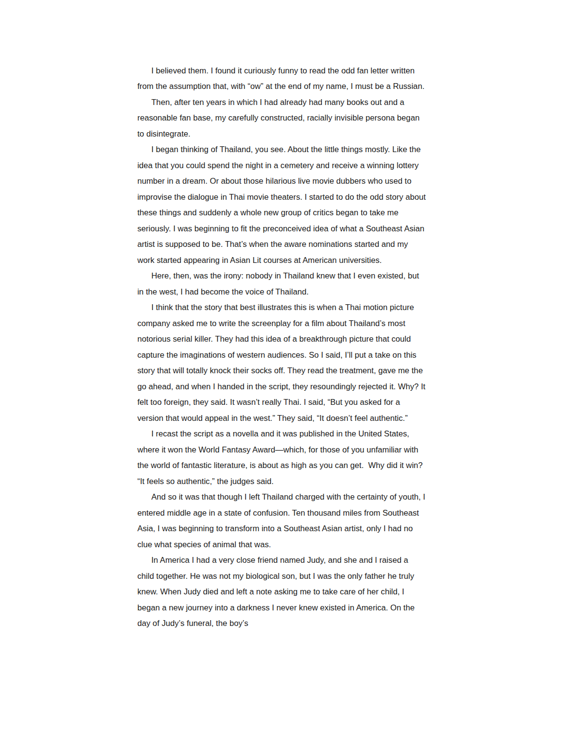I believed them. I found it curiously funny to read the odd fan letter written from the assumption that, with “ow” at the end of my name, I must be a Russian.
Then, after ten years in which I had already had many books out and a reasonable fan base, my carefully constructed, racially invisible persona began to disintegrate.
I began thinking of Thailand, you see. About the little things mostly. Like the idea that you could spend the night in a cemetery and receive a winning lottery number in a dream. Or about those hilarious live movie dubbers who used to improvise the dialogue in Thai movie theaters. I started to do the odd story about these things and suddenly a whole new group of critics began to take me seriously. I was beginning to fit the preconceived idea of what a Southeast Asian artist is supposed to be. That’s when the aware nominations started and my work started appearing in Asian Lit courses at American universities.
Here, then, was the irony: nobody in Thailand knew that I even existed, but in the west, I had become the voice of Thailand.
I think that the story that best illustrates this is when a Thai motion picture company asked me to write the screenplay for a film about Thailand’s most notorious serial killer. They had this idea of a breakthrough picture that could capture the imaginations of western audiences. So I said, I’ll put a take on this story that will totally knock their socks off. They read the treatment, gave me the go ahead, and when I handed in the script, they resoundingly rejected it. Why? It felt too foreign, they said. It wasn’t really Thai. I said, “But you asked for a version that would appeal in the west.” They said, “It doesn’t feel authentic.”
I recast the script as a novella and it was published in the United States, where it won the World Fantasy Award—which, for those of you unfamiliar with the world of fantastic literature, is about as high as you can get. Why did it win? “It feels so authentic,” the judges said.
And so it was that though I left Thailand charged with the certainty of youth, I entered middle age in a state of confusion. Ten thousand miles from Southeast Asia, I was beginning to transform into a Southeast Asian artist, only I had no clue what species of animal that was.
In America I had a very close friend named Judy, and she and I raised a child together. He was not my biological son, but I was the only father he truly knew. When Judy died and left a note asking me to take care of her child, I began a new journey into a darkness I never knew existed in America. On the day of Judy’s funeral, the boy’s